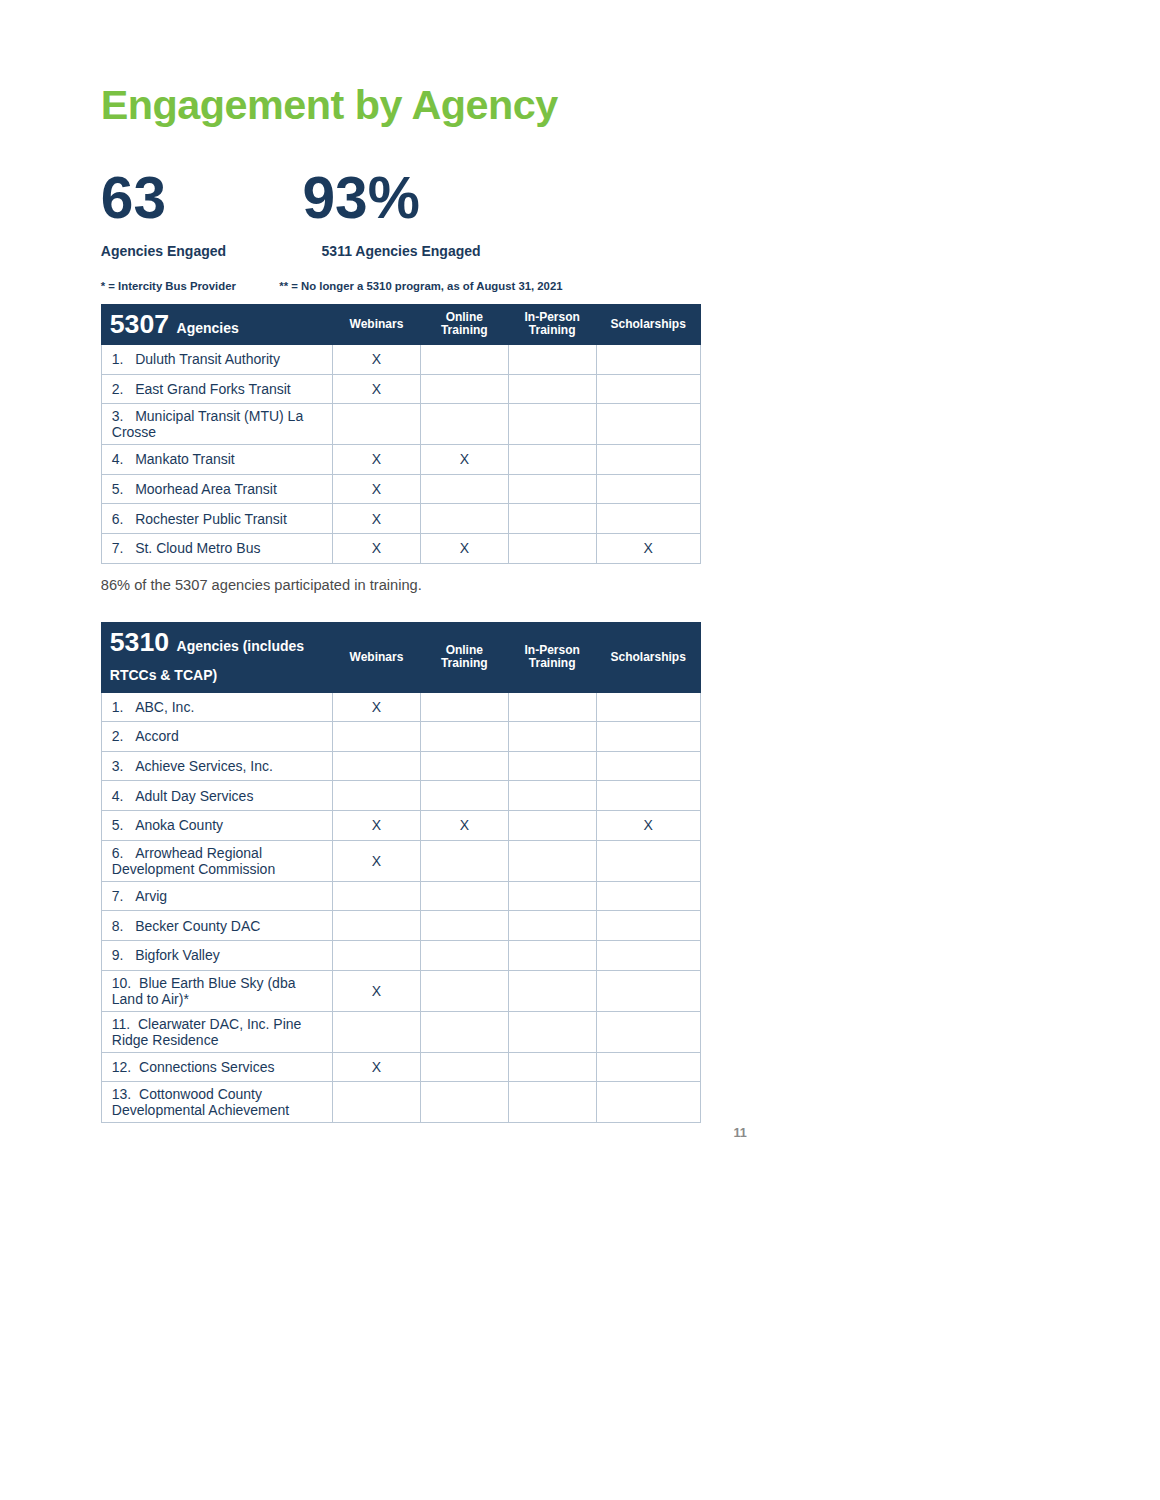Engagement by Agency
63
93%
Agencies Engaged
5311 Agencies Engaged
* = Intercity Bus Provider ** = No longer a 5310 program, as of August 31, 2021
| 5307 Agencies | Webinars | Online Training | In-Person Training | Scholarships |
| --- | --- | --- | --- | --- |
| 1. Duluth Transit Authority | X | | | |
| 2. East Grand Forks Transit | X | | | |
| 3. Municipal Transit (MTU) La Crosse | | | | |
| 4. Mankato Transit | X | X | | |
| 5. Moorhead Area Transit | X | | | |
| 6. Rochester Public Transit | X | | | |
| 7. St. Cloud Metro Bus | X | X | | X |
86% of the 5307 agencies participated in training.
| 5310 Agencies (includes RTCCs & TCAP) | Webinars | Online Training | In-Person Training | Scholarships |
| --- | --- | --- | --- | --- |
| 1. ABC, Inc. | X | | | |
| 2. Accord | | | | |
| 3. Achieve Services, Inc. | | | | |
| 4. Adult Day Services | | | | |
| 5. Anoka County | X | X | | X |
| 6. Arrowhead Regional Development Commission | X | | | |
| 7. Arvig | | | | |
| 8. Becker County DAC | | | | |
| 9. Bigfork Valley | | | | |
| 10. Blue Earth Blue Sky (dba Land to Air)* | X | | | |
| 11. Clearwater DAC, Inc. Pine Ridge Residence | | | | |
| 12. Connections Services | X | | | |
| 13. Cottonwood County Developmental Achievement | | | | |
11